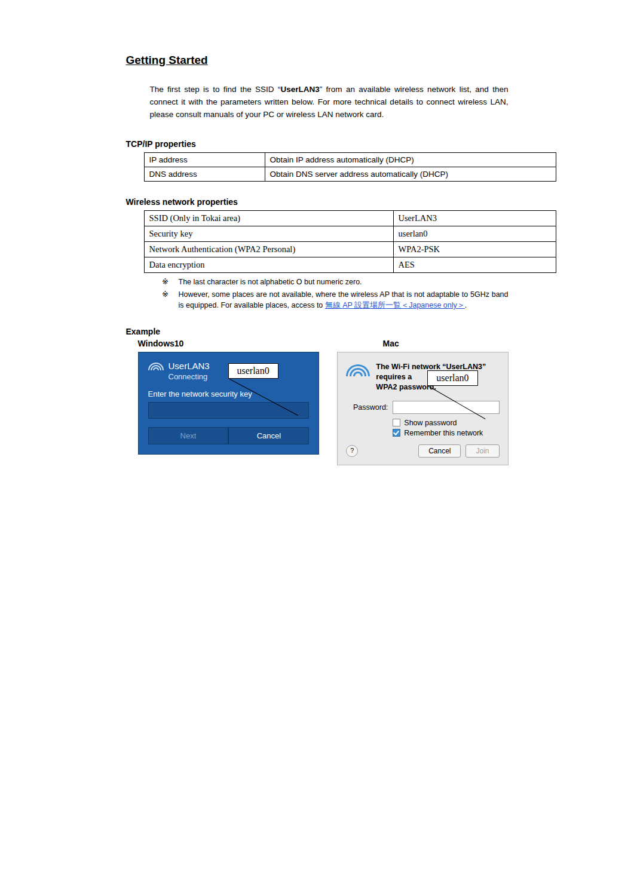Getting Started
The first step is to find the SSID “UserLAN3” from an available wireless network list, and then connect it with the parameters written below. For more technical details to connect wireless LAN, please consult manuals of your PC or wireless LAN network card.
TCP/IP properties
| IP address | Obtain IP address automatically (DHCP) |
| DNS address | Obtain DNS server address automatically (DHCP) |
Wireless network properties
| SSID (Only in Tokai area) | UserLAN3 |
| Security key | userlan0 |
| Network Authentication (WPA2 Personal) | WPA2-PSK |
| Data encryption | AES |
※
The last character is not alphabetic O but numeric zero.
※
However, some places are not available, where the wireless AP that is not adaptable to 5GHz band is equipped. For available places, access to 無線 AP 設置場所一覧＜Japanese only＞.
Example
Windows10
Mac
UserLAN3
Connecting
Enter the network security key
Next
Cancel
userlan0
The Wi-Fi network “UserLAN3” requires a
WPA2 password.
Password:
Show password
Remember this network
?
Cancel
Join
userlan0